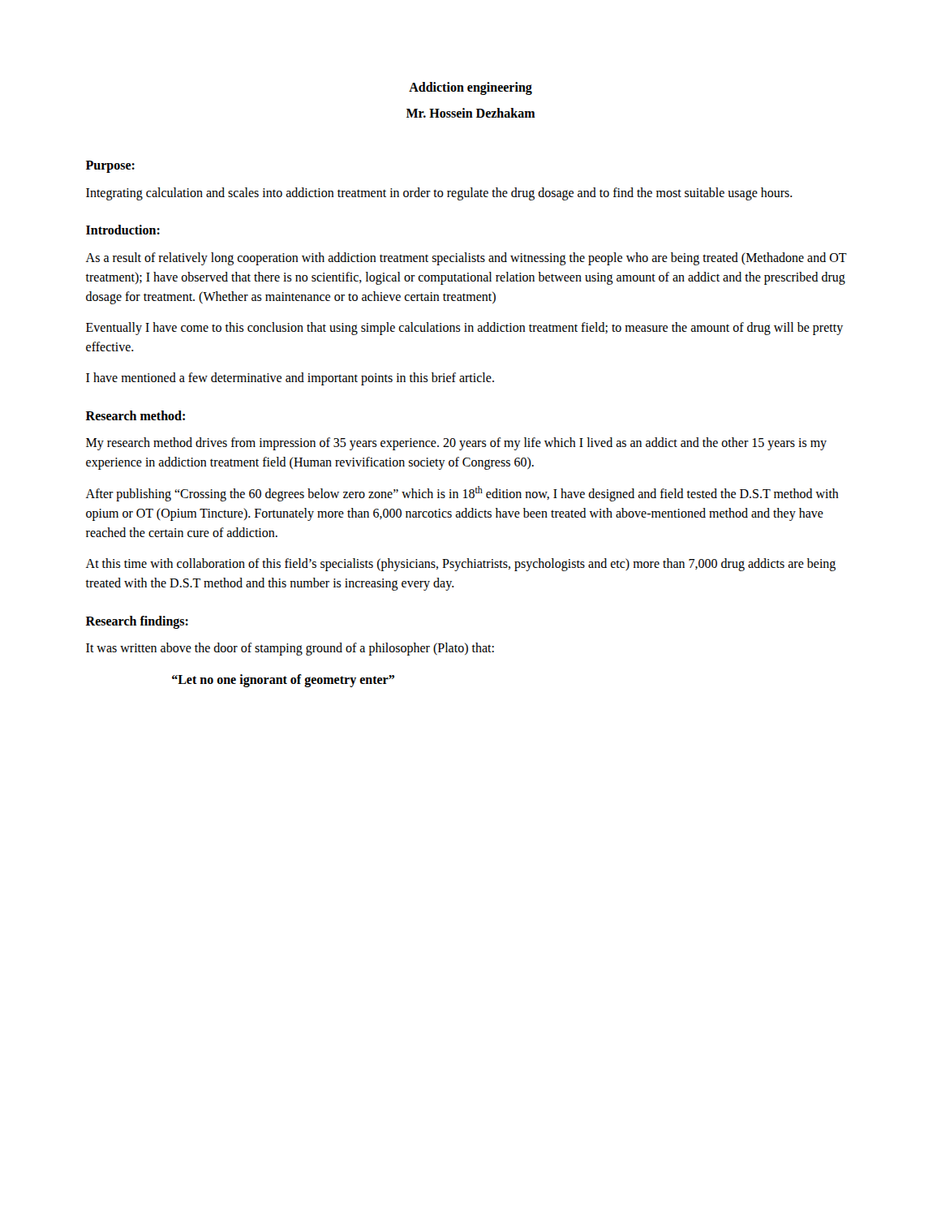Addiction engineering
Mr. Hossein Dezhakam
Purpose:
Integrating calculation and scales into addiction treatment in order to regulate the drug dosage and to find the most suitable usage hours.
Introduction:
As a result of relatively long cooperation with addiction treatment specialists and witnessing the people who are being treated (Methadone and OT treatment); I have observed that there is no scientific, logical or computational relation between using amount of an addict and the prescribed drug dosage for treatment. (Whether as maintenance or to achieve certain treatment)
Eventually I have come to this conclusion that using simple calculations in addiction treatment field; to measure the amount of drug will be pretty effective.
I have mentioned a few determinative and important points in this brief article.
Research method:
My research method drives from impression of 35 years experience. 20 years of my life which I lived as an addict and the other 15 years is my experience in addiction treatment field (Human revivification society of Congress 60).
After publishing “Crossing the 60 degrees below zero zone” which is in 18th edition now, I have designed and field tested the D.S.T method with opium or OT (Opium Tincture). Fortunately more than 6,000 narcotics addicts have been treated with above-mentioned method and they have reached the certain cure of addiction.
At this time with collaboration of this field’s specialists (physicians, Psychiatrists, psychologists and etc) more than 7,000 drug addicts are being treated with the D.S.T method and this number is increasing every day.
Research findings:
It was written above the door of stamping ground of a philosopher (Plato) that:
“Let no one ignorant of geometry enter”